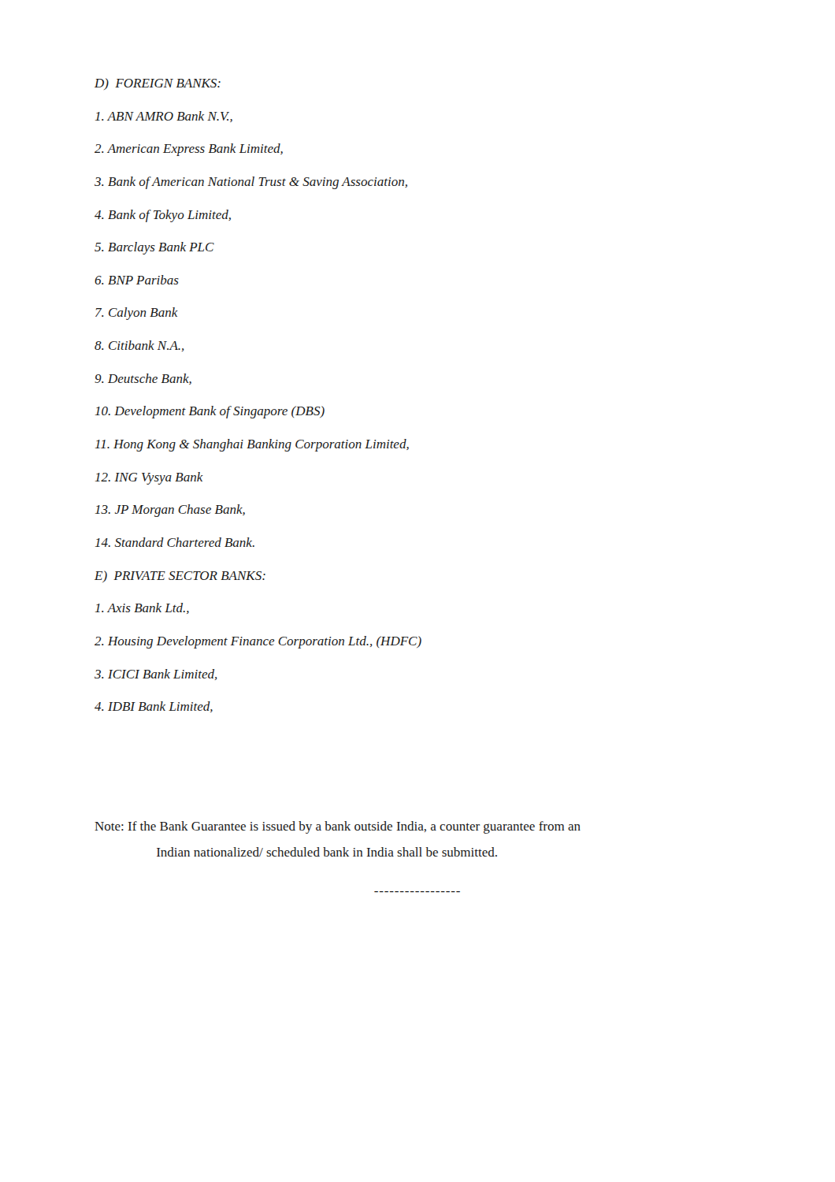D) FOREIGN BANKS:
1. ABN AMRO Bank N.V.,
2. American Express Bank Limited,
3. Bank of American National Trust & Saving Association,
4. Bank of Tokyo Limited,
5. Barclays Bank PLC
6. BNP Paribas
7. Calyon Bank
8. Citibank N.A.,
9. Deutsche Bank,
10. Development Bank of Singapore (DBS)
11. Hong Kong & Shanghai Banking Corporation Limited,
12. ING Vysya Bank
13. JP Morgan Chase Bank,
14. Standard Chartered Bank.
E) PRIVATE SECTOR BANKS:
1. Axis Bank Ltd.,
2. Housing Development Finance Corporation Ltd., (HDFC)
3. ICICI Bank Limited,
4. IDBI Bank Limited,
Note: If the Bank Guarantee is issued by a bank outside India, a counter guarantee from an Indian nationalized/ scheduled bank in India shall be submitted.
-----------------